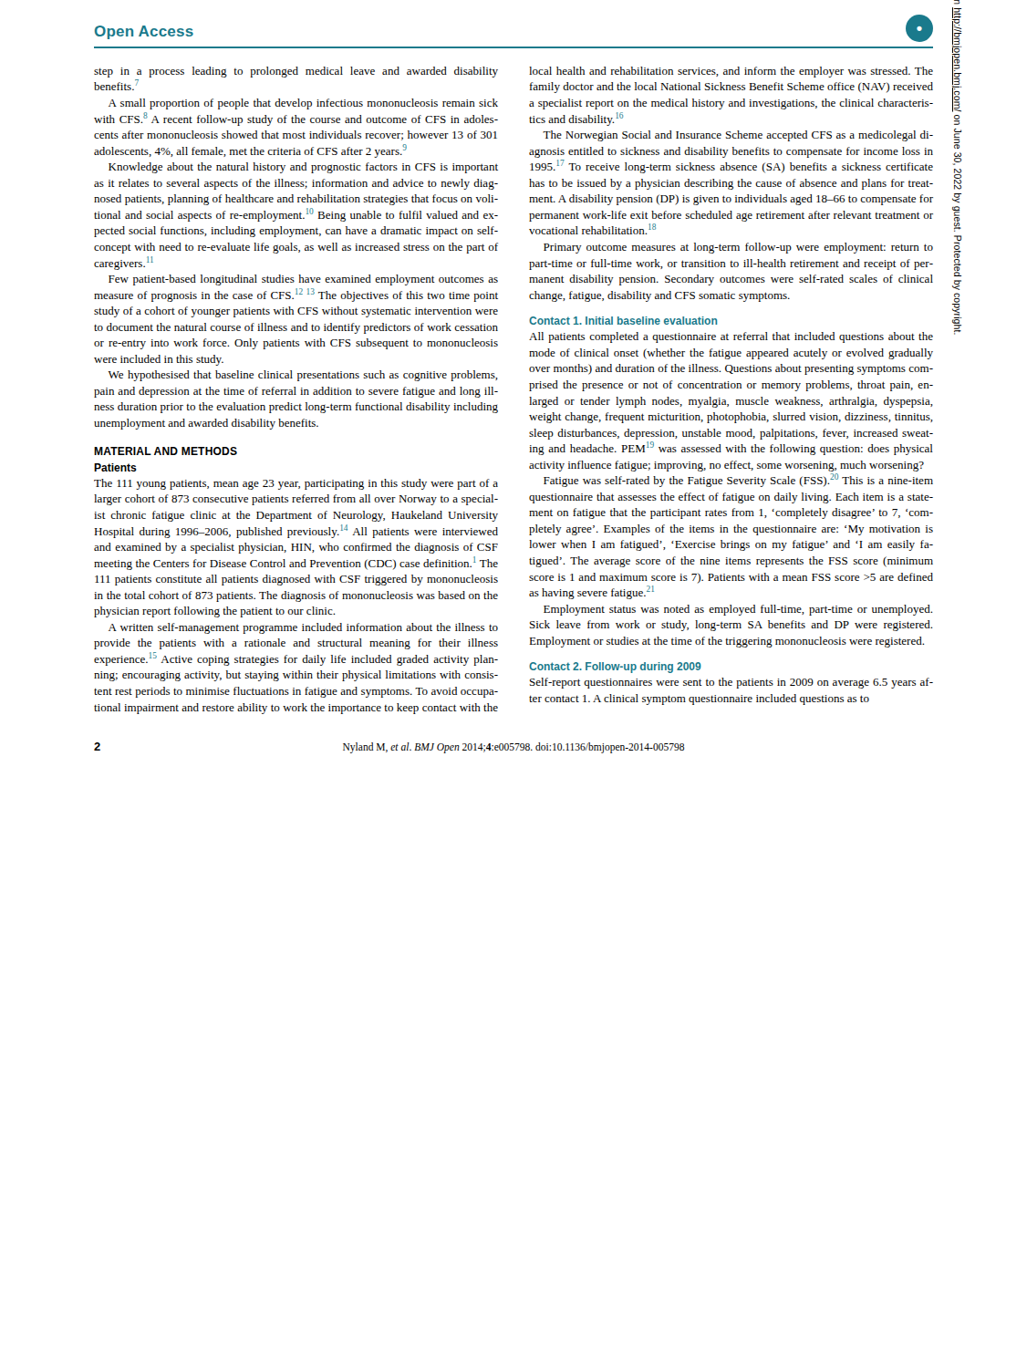BMJ Open: first published as 10.1136/bmjopen-2014-005798 on 26 November 2014. Downloaded from http://bmjopen.bmj.com/ on June 30, 2022 by guest. Protected by copyright.
Open Access •
step in a process leading to prolonged medical leave and awarded disability benefits.7
A small proportion of people that develop infectious mononucleosis remain sick with CFS.8 A recent follow-up study of the course and outcome of CFS in adolescents after mononucleosis showed that most individuals recover; however 13 of 301 adolescents, 4%, all female, met the criteria of CFS after 2 years.9
Knowledge about the natural history and prognostic factors in CFS is important as it relates to several aspects of the illness; information and advice to newly diagnosed patients, planning of healthcare and rehabilitation strategies that focus on volitional and social aspects of re-employment.10 Being unable to fulfil valued and expected social functions, including employment, can have a dramatic impact on self-concept with need to re-evaluate life goals, as well as increased stress on the part of caregivers.11
Few patient-based longitudinal studies have examined employment outcomes as measure of prognosis in the case of CFS.12 13 The objectives of this two time point study of a cohort of younger patients with CFS without systematic intervention were to document the natural course of illness and to identify predictors of work cessation or re-entry into work force. Only patients with CFS subsequent to mononucleosis were included in this study.
We hypothesised that baseline clinical presentations such as cognitive problems, pain and depression at the time of referral in addition to severe fatigue and long illness duration prior to the evaluation predict long-term functional disability including unemployment and awarded disability benefits.
Material and methods
Patients
The 111 young patients, mean age 23 year, participating in this study were part of a larger cohort of 873 consecutive patients referred from all over Norway to a specialist chronic fatigue clinic at the Department of Neurology, Haukeland University Hospital during 1996–2006, published previously.14 All patients were interviewed and examined by a specialist physician, HIN, who confirmed the diagnosis of CSF meeting the Centers for Disease Control and Prevention (CDC) case definition.1 The 111 patients constitute all patients diagnosed with CSF triggered by mononucleosis in the total cohort of 873 patients. The diagnosis of mononucleosis was based on the physician report following the patient to our clinic.
A written self-management programme included information about the illness to provide the patients with a rationale and structural meaning for their illness experience.15 Active coping strategies for daily life included graded activity planning; encouraging activity, but staying within their physical limitations with consistent rest periods to minimise fluctuations in fatigue and symptoms. To avoid occupational impairment and restore ability to work the importance to keep contact with the local health and rehabilitation services, and inform the employer was stressed. The family doctor and the local National Sickness Benefit Scheme office (NAV) received a specialist report on the medical history and investigations, the clinical characteristics and disability.16
The Norwegian Social and Insurance Scheme accepted CFS as a medicolegal diagnosis entitled to sickness and disability benefits to compensate for income loss in 1995.17 To receive long-term sickness absence (SA) benefits a sickness certificate has to be issued by a physician describing the cause of absence and plans for treatment. A disability pension (DP) is given to individuals aged 18–66 to compensate for permanent work-life exit before scheduled age retirement after relevant treatment or vocational rehabilitation.18
Primary outcome measures at long-term follow-up were employment: return to part-time or full-time work, or transition to ill-health retirement and receipt of permanent disability pension. Secondary outcomes were self-rated scales of clinical change, fatigue, disability and CFS somatic symptoms.
Contact 1. Initial baseline evaluation
All patients completed a questionnaire at referral that included questions about the mode of clinical onset (whether the fatigue appeared acutely or evolved gradually over months) and duration of the illness. Questions about presenting symptoms comprised the presence or not of concentration or memory problems, throat pain, enlarged or tender lymph nodes, myalgia, muscle weakness, arthralgia, dyspepsia, weight change, frequent micturition, photophobia, slurred vision, dizziness, tinnitus, sleep disturbances, depression, unstable mood, palpitations, fever, increased sweating and headache. PEM19 was assessed with the following question: does physical activity influence fatigue; improving, no effect, some worsening, much worsening?
Fatigue was self-rated by the Fatigue Severity Scale (FSS).20 This is a nine-item questionnaire that assesses the effect of fatigue on daily living. Each item is a statement on fatigue that the participant rates from 1, ‘completely disagree’ to 7, ‘completely agree’. Examples of the items in the questionnaire are: ‘My motivation is lower when I am fatigued’, ‘Exercise brings on my fatigue’ and ‘I am easily fatigued’. The average score of the nine items represents the FSS score (minimum score is 1 and maximum score is 7). Patients with a mean FSS score >5 are defined as having severe fatigue.21
Employment status was noted as employed full-time, part-time or unemployed. Sick leave from work or study, long-term SA benefits and DP were registered. Employment or studies at the time of the triggering mononucleosis were registered.
Contact 2. Follow-up during 2009
Self-report questionnaires were sent to the patients in 2009 on average 6.5 years after contact 1. A clinical symptom questionnaire included questions as to
2 Nyland M, et al. BMJ Open 2014;4:e005798. doi:10.1136/bmjopen-2014-005798